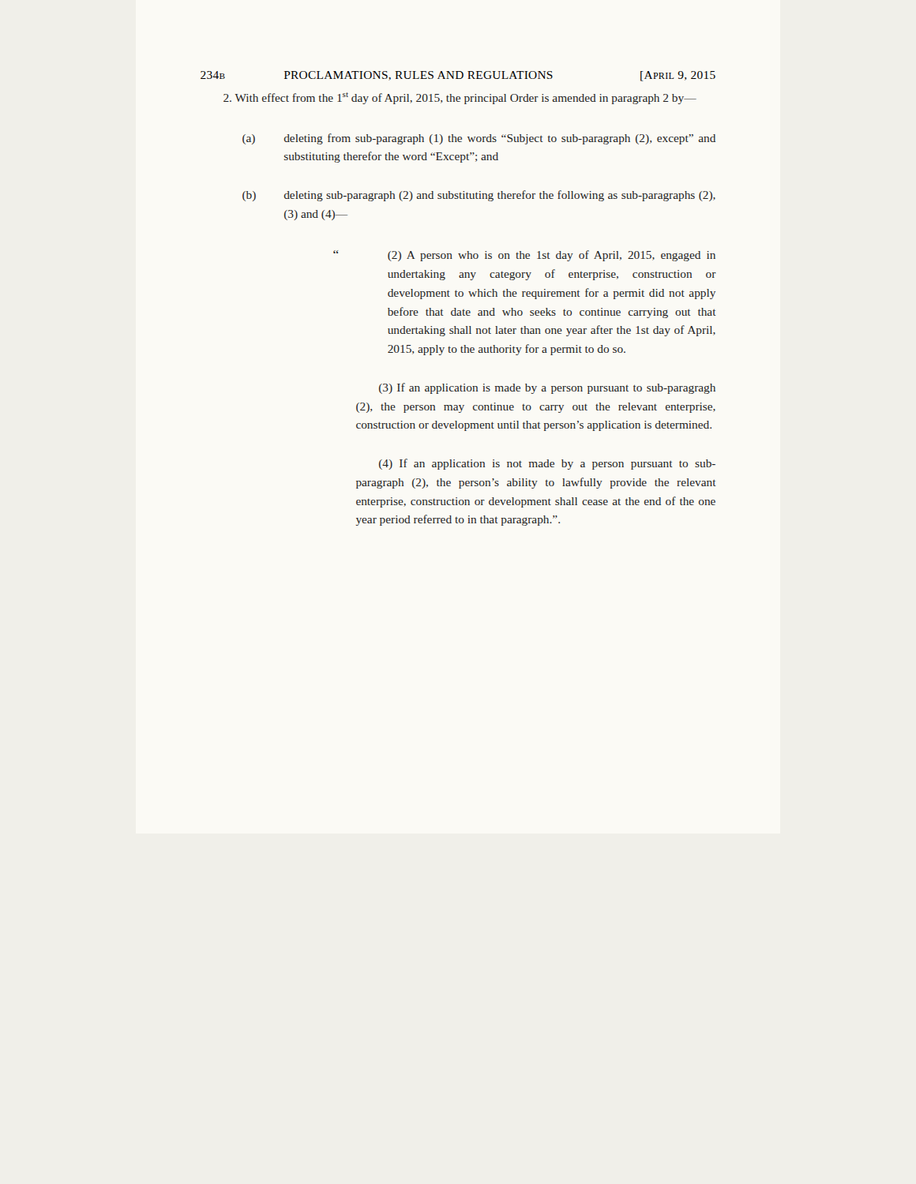234B
PROCLAMATIONS, RULES AND REGULATIONS
[APRIL 9, 2015
2. With effect from the 1st day of April, 2015, the principal Order is amended in paragraph 2 by—
(a) deleting from sub-paragraph (1) the words “Subject to sub-paragraph (2), except” and substituting therefor the word “Except”; and
(b) deleting sub-paragraph (2) and substituting therefor the following as sub-paragraphs (2), (3) and (4)—
“(2) A person who is on the 1st day of April, 2015, engaged in undertaking any category of enterprise, construction or development to which the requirement for a permit did not apply before that date and who seeks to continue carrying out that undertaking shall not later than one year after the 1st day of April, 2015, apply to the authority for a permit to do so.
(3) If an application is made by a person pursuant to sub-paragragh (2), the person may continue to carry out the relevant enterprise, construction or development until that person’s application is determined.
(4) If an application is not made by a person pursuant to sub-paragraph (2), the person’s ability to lawfully provide the relevant enterprise, construction or development shall cease at the end of the one year period referred to in that paragraph.”.